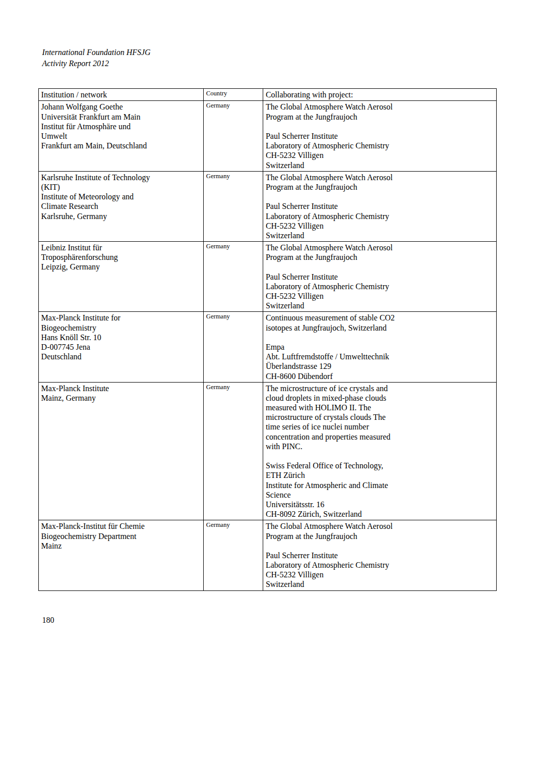International Foundation HFSJG
Activity Report 2012
| Institution / network | Country | Collaborating with project: |
| --- | --- | --- |
| Johann Wolfgang Goethe Universität Frankfurt am Main Institut für Atmosphäre und Umwelt Frankfurt am Main, Deutschland | Germany | The Global Atmosphere Watch Aerosol Program at the Jungfraujoch Paul Scherrer Institute Laboratory of Atmospheric Chemistry CH-5232 Villigen Switzerland |
| Karlsruhe Institute of Technology (KIT) Institute of Meteorology and Climate Research Karlsruhe, Germany | Germany | The Global Atmosphere Watch Aerosol Program at the Jungfraujoch Paul Scherrer Institute Laboratory of Atmospheric Chemistry CH-5232 Villigen Switzerland |
| Leibniz Institut für Troposphärenforschung Leipzig, Germany | Germany | The Global Atmosphere Watch Aerosol Program at the Jungfraujoch Paul Scherrer Institute Laboratory of Atmospheric Chemistry CH-5232 Villigen Switzerland |
| Max-Planck Institute for Biogeochemistry Hans Knöll Str. 10 D-007745 Jena Deutschland | Germany | Continuous measurement of stable CO2 isotopes at Jungfraujoch, Switzerland Empa Abt. Luftfremdstoffe / Umwelttechnik Überlandstrasse 129 CH-8600 Dübendorf |
| Max-Planck Institute Mainz, Germany | Germany | The microstructure of ice crystals and cloud droplets in mixed-phase clouds measured with HOLIMO II. The microstructure of crystals clouds The time series of ice nuclei number concentration and properties measured with PINC. Swiss Federal Office of Technology, ETH Zürich Institute for Atmospheric and Climate Science Universitätsstr. 16 CH-8092 Zürich, Switzerland |
| Max-Planck-Institut für Chemie Biogeochemistry Department Mainz | Germany | The Global Atmosphere Watch Aerosol Program at the Jungfraujoch Paul Scherrer Institute Laboratory of Atmospheric Chemistry CH-5232 Villigen Switzerland |
180